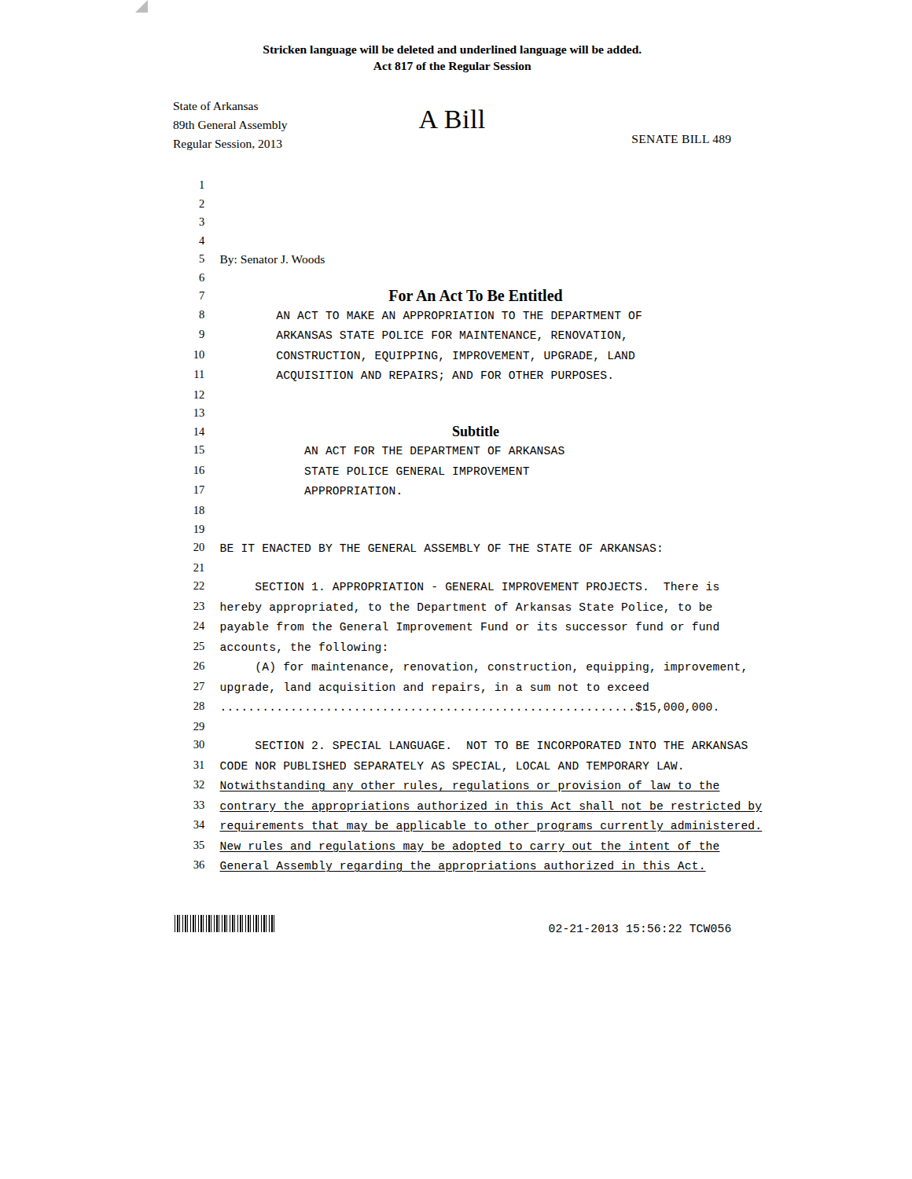Stricken language will be deleted and underlined language will be added. Act 817 of the Regular Session
State of Arkansas
89th General Assembly
Regular Session, 2013
A Bill
SENATE BILL 489
By: Senator J. Woods
For An Act To Be Entitled
AN ACT TO MAKE AN APPROPRIATION TO THE DEPARTMENT OF
ARKANSAS STATE POLICE FOR MAINTENANCE, RENOVATION,
CONSTRUCTION, EQUIPPING, IMPROVEMENT, UPGRADE, LAND
ACQUISITION AND REPAIRS; AND FOR OTHER PURPOSES.
Subtitle
AN ACT FOR THE DEPARTMENT OF ARKANSAS
STATE POLICE GENERAL IMPROVEMENT
APPROPRIATION.
BE IT ENACTED BY THE GENERAL ASSEMBLY OF THE STATE OF ARKANSAS:
SECTION 1. APPROPRIATION - GENERAL IMPROVEMENT PROJECTS. There is
hereby appropriated, to the Department of Arkansas State Police, to be
payable from the General Improvement Fund or its successor fund or fund
accounts, the following:
(A) for maintenance, renovation, construction, equipping, improvement,
upgrade, land acquisition and repairs, in a sum not to exceed
...........................................................$15,000,000.
SECTION 2. SPECIAL LANGUAGE. NOT TO BE INCORPORATED INTO THE ARKANSAS
CODE NOR PUBLISHED SEPARATELY AS SPECIAL, LOCAL AND TEMPORARY LAW.
Notwithstanding any other rules, regulations or provision of law to the
contrary the appropriations authorized in this Act shall not be restricted by
requirements that may be applicable to other programs currently administered.
New rules and regulations may be adopted to carry out the intent of the
General Assembly regarding the appropriations authorized in this Act.
02-21-2013 15:56:22 TCW056